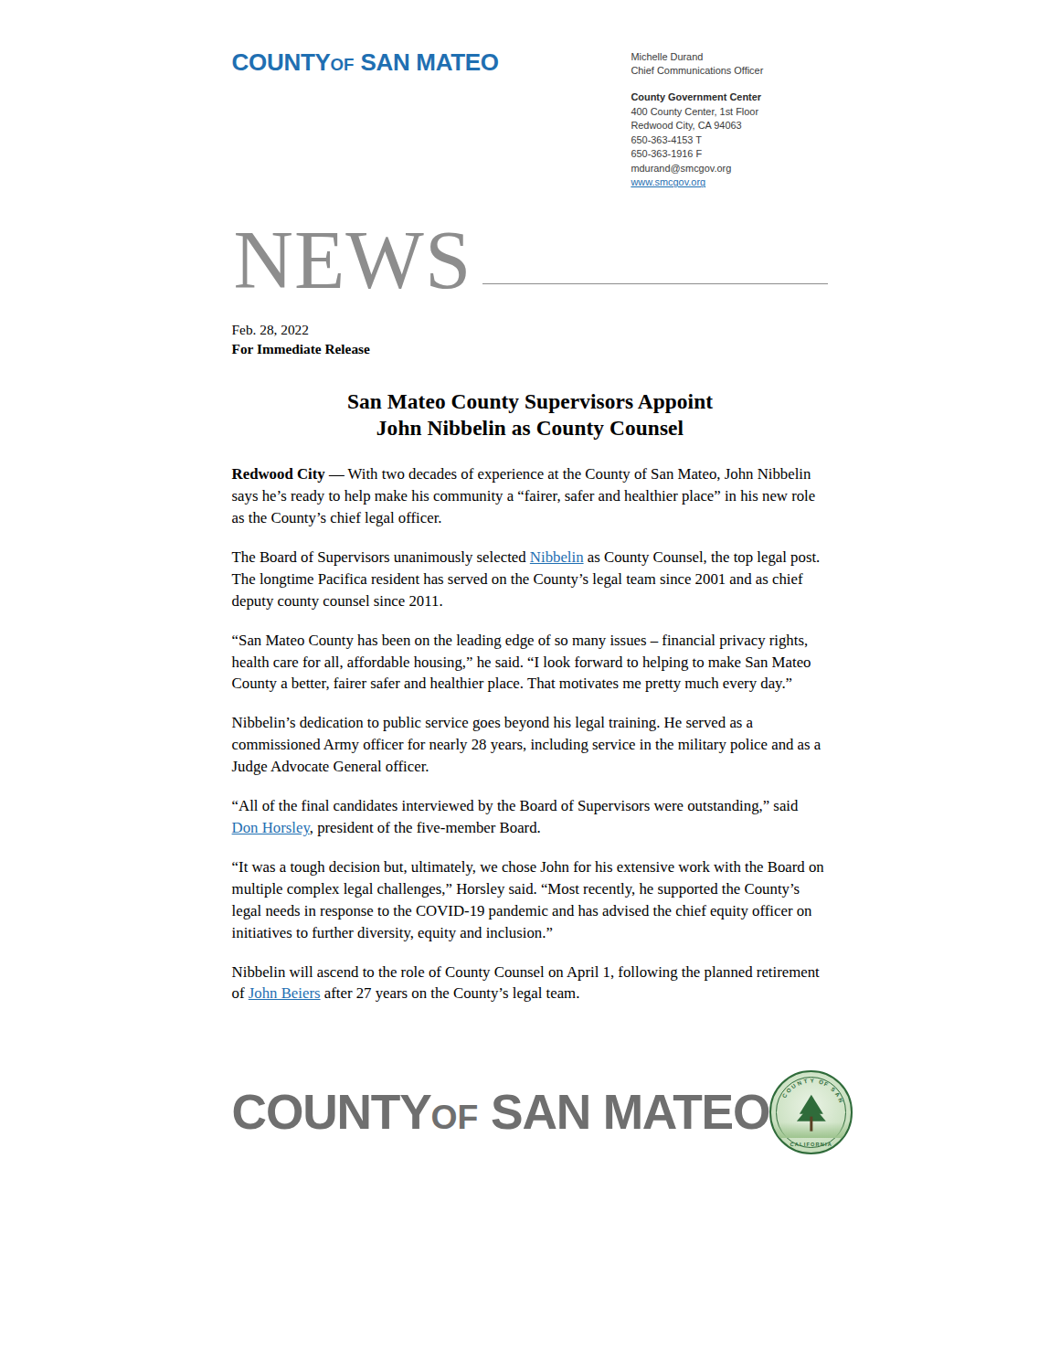COUNTYOF SAN MATEO
Michelle Durand
Chief Communications Officer
County Government Center
400 County Center, 1st Floor
Redwood City, CA 94063
650-363-4153 T
650-363-1916 F
mdurand@smcgov.org
www.smcgov.org
NEWS
Feb. 28, 2022
For Immediate Release
San Mateo County Supervisors Appoint
John Nibbelin as County Counsel
Redwood City — With two decades of experience at the County of San Mateo, John Nibbelin says he’s ready to help make his community a “fairer, safer and healthier place” in his new role as the County’s chief legal officer.
The Board of Supervisors unanimously selected Nibbelin as County Counsel, the top legal post. The longtime Pacifica resident has served on the County’s legal team since 2001 and as chief deputy county counsel since 2011.
“San Mateo County has been on the leading edge of so many issues – financial privacy rights, health care for all, affordable housing,” he said. “I look forward to helping to make San Mateo County a better, fairer safer and healthier place. That motivates me pretty much every day.”
Nibbelin’s dedication to public service goes beyond his legal training. He served as a commissioned Army officer for nearly 28 years, including service in the military police and as a Judge Advocate General officer.
“All of the final candidates interviewed by the Board of Supervisors were outstanding,” said Don Horsley, president of the five-member Board.
“It was a tough decision but, ultimately, we chose John for his extensive work with the Board on multiple complex legal challenges,” Horsley said. “Most recently, he supported the County’s legal needs in response to the COVID-19 pandemic and has advised the chief equity officer on initiatives to further diversity, equity and inclusion.”
Nibbelin will ascend to the role of County Counsel on April 1, following the planned retirement of John Beiers after 27 years on the County’s legal team.
COUNTYOF SAN MATEO
C O U N T Y O F S A N
CALIFORNIA